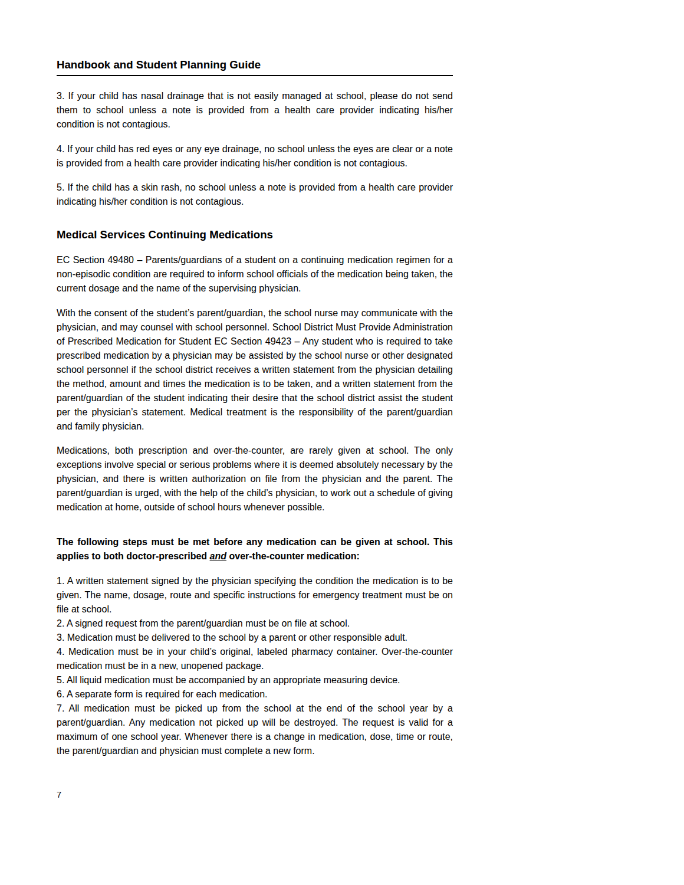Handbook and Student Planning Guide
3. If your child has nasal drainage that is not easily managed at school, please do not send them to school unless a note is provided from a health care provider indicating his/her condition is not contagious.
4. If your child has red eyes or any eye drainage, no school unless the eyes are clear or a note is provided from a health care provider indicating his/her condition is not contagious.
5. If the child has a skin rash, no school unless a note is provided from a health care provider indicating his/her condition is not contagious.
Medical Services Continuing Medications
EC Section 49480 – Parents/guardians of a student on a continuing medication regimen for a non-episodic condition are required to inform school officials of the medication being taken, the current dosage and the name of the supervising physician.
With the consent of the student’s parent/guardian, the school nurse may communicate with the physician, and may counsel with school personnel. School District Must Provide Administration of Prescribed Medication for Student EC Section 49423 – Any student who is required to take prescribed medication by a physician may be assisted by the school nurse or other designated school personnel if the school district receives a written statement from the physician detailing the method, amount and times the medication is to be taken, and a written statement from the parent/guardian of the student indicating their desire that the school district assist the student per the physician’s statement. Medical treatment is the responsibility of the parent/guardian and family physician.
Medications, both prescription and over-the-counter, are rarely given at school. The only exceptions involve special or serious problems where it is deemed absolutely necessary by the physician, and there is written authorization on file from the physician and the parent. The parent/guardian is urged, with the help of the child’s physician, to work out a schedule of giving medication at home, outside of school hours whenever possible.
The following steps must be met before any medication can be given at school. This applies to both doctor-prescribed and over-the-counter medication:
1. A written statement signed by the physician specifying the condition the medication is to be given. The name, dosage, route and specific instructions for emergency treatment must be on file at school.
2. A signed request from the parent/guardian must be on file at school.
3. Medication must be delivered to the school by a parent or other responsible adult.
4. Medication must be in your child’s original, labeled pharmacy container. Over-the-counter medication must be in a new, unopened package.
5. All liquid medication must be accompanied by an appropriate measuring device.
6. A separate form is required for each medication.
7. All medication must be picked up from the school at the end of the school year by a parent/guardian. Any medication not picked up will be destroyed. The request is valid for a maximum of one school year. Whenever there is a change in medication, dose, time or route, the parent/guardian and physician must complete a new form.
7